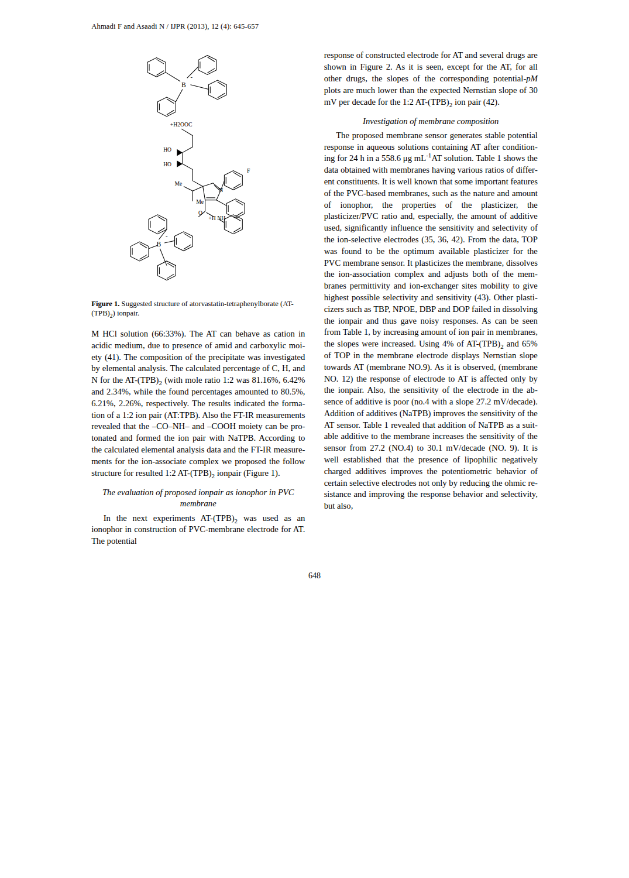Ahmadi F and Asaadi N / IJPR (2013), 12 (4): 645-657
B - +H2OOC HO HO F Me Me N O +H NH B -
Figure 1. Suggested structure of atorvastatin-tetraphenylborate (AT-(TPB)2) ionpair.
M HCl solution (66:33%). The AT can behave as cation in acidic medium, due to presence of amid and carboxylic moiety (41). The composition of the precipitate was investigated by elemental analysis. The calculated percentage of C, H, and N for the AT-(TPB)2 (with mole ratio 1:2 was 81.16%, 6.42% and 2.34%, while the found percentages amounted to 80.5%, 6.21%, 2.26%, respectively. The results indicated the formation of a 1:2 ion pair (AT:TPB). Also the FT-IR measurements revealed that the –CO–NH– and –COOH moiety can be protonated and formed the ion pair with NaTPB. According to the calculated elemental analysis data and the FT-IR measurements for the ion-associate complex we proposed the follow structure for resulted 1:2 AT-(TPB)2 ionpair (Figure 1).
The evaluation of proposed ionpair as ionophor in PVC membrane
In the next experiments AT-(TPB)2 was used as an ionophor in construction of PVC-membrane electrode for AT. The potential
response of constructed electrode for AT and several drugs are shown in Figure 2. As it is seen, except for the AT, for all other drugs, the slopes of the corresponding potential-pM plots are much lower than the expected Nernstian slope of 30 mV per decade for the 1:2 AT-(TPB)2 ion pair (42).
Investigation of membrane composition
The proposed membrane sensor generates stable potential response in aqueous solutions containing AT after conditioning for 24 h in a 558.6 μg mL-1AT solution. Table 1 shows the data obtained with membranes having various ratios of different constituents. It is well known that some important features of the PVC-based membranes, such as the nature and amount of ionophor, the properties of the plasticizer, the plasticizer/PVC ratio and, especially, the amount of additive used, significantly influence the sensitivity and selectivity of the ion-selective electrodes (35, 36, 42). From the data, TOP was found to be the optimum available plasticizer for the PVC membrane sensor. It plasticizes the membrane, dissolves the ion-association complex and adjusts both of the membranes permittivity and ion-exchanger sites mobility to give highest possible selectivity and sensitivity (43). Other plasticizers such as TBP, NPOE, DBP and DOP failed in dissolving the ionpair and thus gave noisy responses. As can be seen from Table 1, by increasing amount of ion pair in membranes, the slopes were increased. Using 4% of AT-(TPB)2 and 65% of TOP in the membrane electrode displays Nernstian slope towards AT (membrane NO.9). As it is observed, (membrane NO. 12) the response of electrode to AT is affected only by the ionpair. Also, the sensitivity of the electrode in the absence of additive is poor (no.4 with a slope 27.2 mV/decade). Addition of additives (NaTPB) improves the sensitivity of the AT sensor. Table 1 revealed that addition of NaTPB as a suitable additive to the membrane increases the sensitivity of the sensor from 27.2 (NO.4) to 30.1 mV/decade (NO. 9). It is well established that the presence of lipophilic negatively charged additives improves the potentiometric behavior of certain selective electrodes not only by reducing the ohmic resistance and improving the response behavior and selectivity, but also,
648